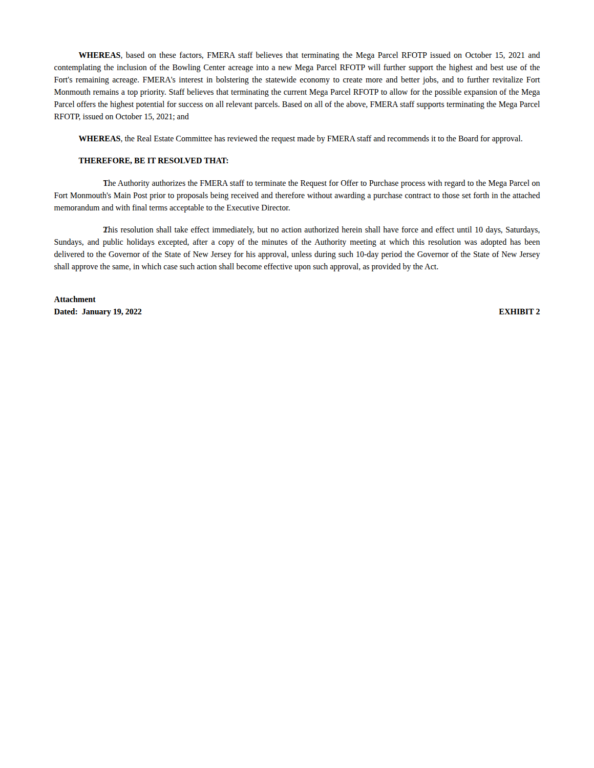WHEREAS, based on these factors, FMERA staff believes that terminating the Mega Parcel RFOTP issued on October 15, 2021 and contemplating the inclusion of the Bowling Center acreage into a new Mega Parcel RFOTP will further support the highest and best use of the Fort's remaining acreage. FMERA's interest in bolstering the statewide economy to create more and better jobs, and to further revitalize Fort Monmouth remains a top priority. Staff believes that terminating the current Mega Parcel RFOTP to allow for the possible expansion of the Mega Parcel offers the highest potential for success on all relevant parcels. Based on all of the above, FMERA staff supports terminating the Mega Parcel RFOTP, issued on October 15, 2021; and
WHEREAS, the Real Estate Committee has reviewed the request made by FMERA staff and recommends it to the Board for approval.
THEREFORE, BE IT RESOLVED THAT:
1. The Authority authorizes the FMERA staff to terminate the Request for Offer to Purchase process with regard to the Mega Parcel on Fort Monmouth's Main Post prior to proposals being received and therefore without awarding a purchase contract to those set forth in the attached memorandum and with final terms acceptable to the Executive Director.
2. This resolution shall take effect immediately, but no action authorized herein shall have force and effect until 10 days, Saturdays, Sundays, and public holidays excepted, after a copy of the minutes of the Authority meeting at which this resolution was adopted has been delivered to the Governor of the State of New Jersey for his approval, unless during such 10-day period the Governor of the State of New Jersey shall approve the same, in which case such action shall become effective upon such approval, as provided by the Act.
Attachment
Dated: January 19, 2022 EXHIBIT 2